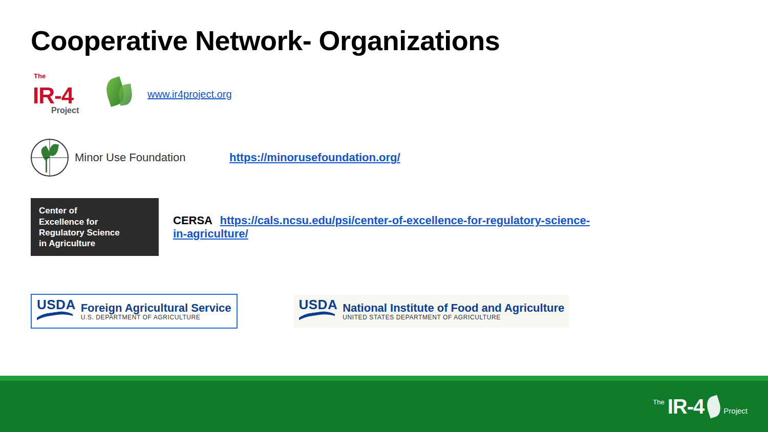Cooperative Network- Organizations
The IR-4 Project
www.ir4project.org
Minor Use Foundation
https://minorusefoundation.org/
Center of
Excellence for
Regulatory Science
in Agriculture
CERSA https://cals.ncsu.edu/psi/center-of-excellence-for-regulatory-science-in-agriculture/
USDA
Foreign Agricultural Service U.S. Department of Agriculture
USDA
National Institute of Food and Agriculture United States Department of Agriculture
The IR-4 Project